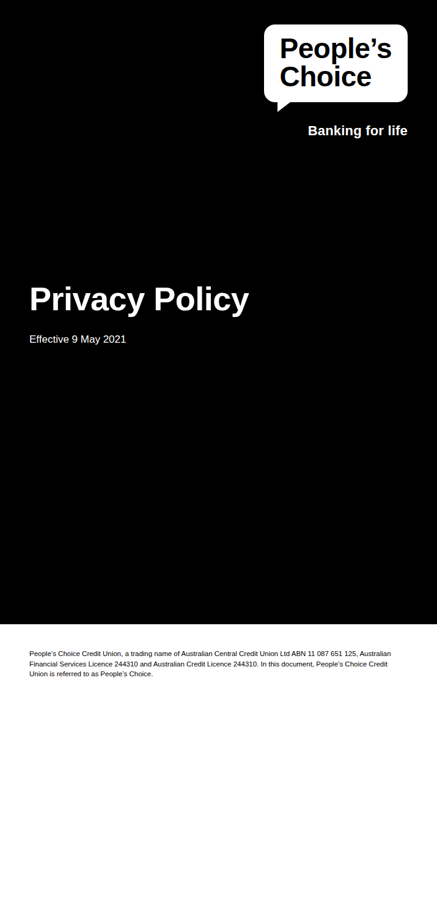People’s Choice
Banking for life
Privacy Policy
Effective 9 May 2021
People’s Choice Credit Union, a trading name of Australian Central Credit Union Ltd ABN 11 087 651 125, Australian Financial Services Licence 244310 and Australian Credit Licence 244310. In this document, People’s Choice Credit Union is referred to as People’s Choice.